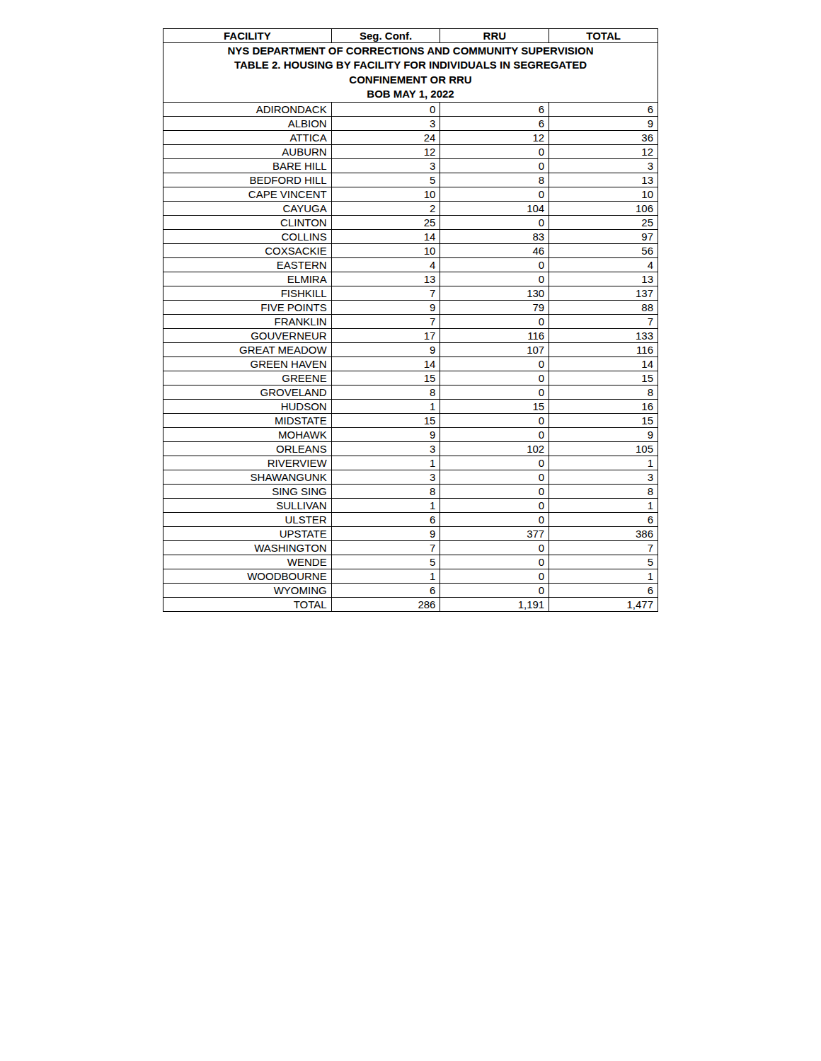| NYS DEPARTMENT OF CORRECTIONS AND COMMUNITY SUPERVISION TABLE 2. HOUSING BY FACILITY FOR INDIVIDUALS IN SEGREGATED CONFINEMENT OR RRU BOB MAY 1, 2022 |
| FACILITY | Seg. Conf. | RRU | TOTAL |
| ADIRONDACK | 0 | 6 | 6 |
| ALBION | 3 | 6 | 9 |
| ATTICA | 24 | 12 | 36 |
| AUBURN | 12 | 0 | 12 |
| BARE HILL | 3 | 0 | 3 |
| BEDFORD HILL | 5 | 8 | 13 |
| CAPE VINCENT | 10 | 0 | 10 |
| CAYUGA | 2 | 104 | 106 |
| CLINTON | 25 | 0 | 25 |
| COLLINS | 14 | 83 | 97 |
| COXSACKIE | 10 | 46 | 56 |
| EASTERN | 4 | 0 | 4 |
| ELMIRA | 13 | 0 | 13 |
| FISHKILL | 7 | 130 | 137 |
| FIVE POINTS | 9 | 79 | 88 |
| FRANKLIN | 7 | 0 | 7 |
| GOUVERNEUR | 17 | 116 | 133 |
| GREAT MEADOW | 9 | 107 | 116 |
| GREEN HAVEN | 14 | 0 | 14 |
| GREENE | 15 | 0 | 15 |
| GROVELAND | 8 | 0 | 8 |
| HUDSON | 1 | 15 | 16 |
| MIDSTATE | 15 | 0 | 15 |
| MOHAWK | 9 | 0 | 9 |
| ORLEANS | 3 | 102 | 105 |
| RIVERVIEW | 1 | 0 | 1 |
| SHAWANGUNK | 3 | 0 | 3 |
| SING SING | 8 | 0 | 8 |
| SULLIVAN | 1 | 0 | 1 |
| ULSTER | 6 | 0 | 6 |
| UPSTATE | 9 | 377 | 386 |
| WASHINGTON | 7 | 0 | 7 |
| WENDE | 5 | 0 | 5 |
| WOODBOURNE | 1 | 0 | 1 |
| WYOMING | 6 | 0 | 6 |
| TOTAL | 286 | 1,191 | 1,477 |